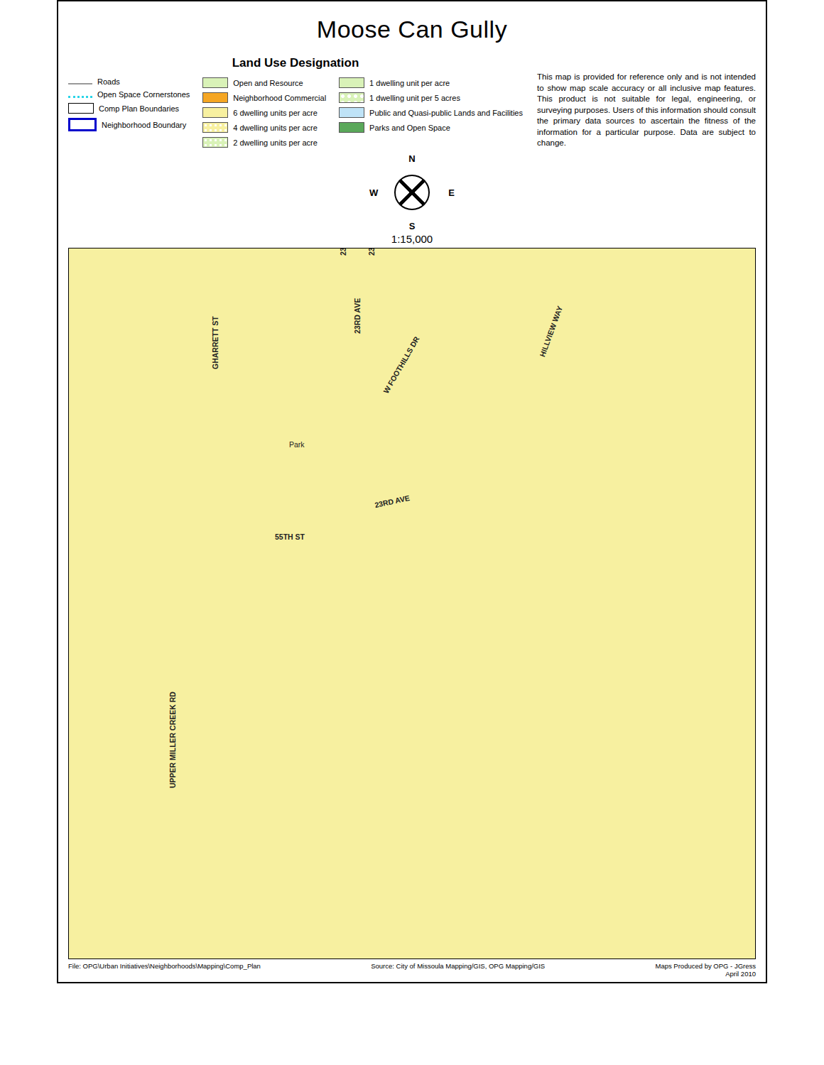Moose Can Gully
Land Use Designation
Roads
Open Space Cornerstones
Comp Plan Boundaries
Neighborhood Boundary
Open and Resource
Neighborhood Commercial
6 dwelling units per acre
4 dwelling units per acre
2 dwelling units per acre
1 dwelling unit per acre
1 dwelling unit per 5 acres
Public and Quasi-public Lands and Facilities
Parks and Open Space
This map is provided for reference only and is not intended to show map scale accuracy or all inclusive map features. This product is not suitable for legal, engineering, or surveying purposes. Users of this information should consult the primary data sources to ascertain the fitness of the information for a particular purpose. Data are subject to change.
N S W E
1:15,000
23RD AVE 23RD AVE 23RD AVE GHARRETT ST W FOOTHILLS DR HILLVIEW WAY 23RD AVE 55TH ST Park UPPER MILLER CREEK RD
File: OPG\Urban Initiatives\Neighborhoods\Mapping\Comp_Plan
Source: City of Missoula Mapping/GIS, OPG Mapping/GIS
Maps Produced by OPG - JGress
April 2010